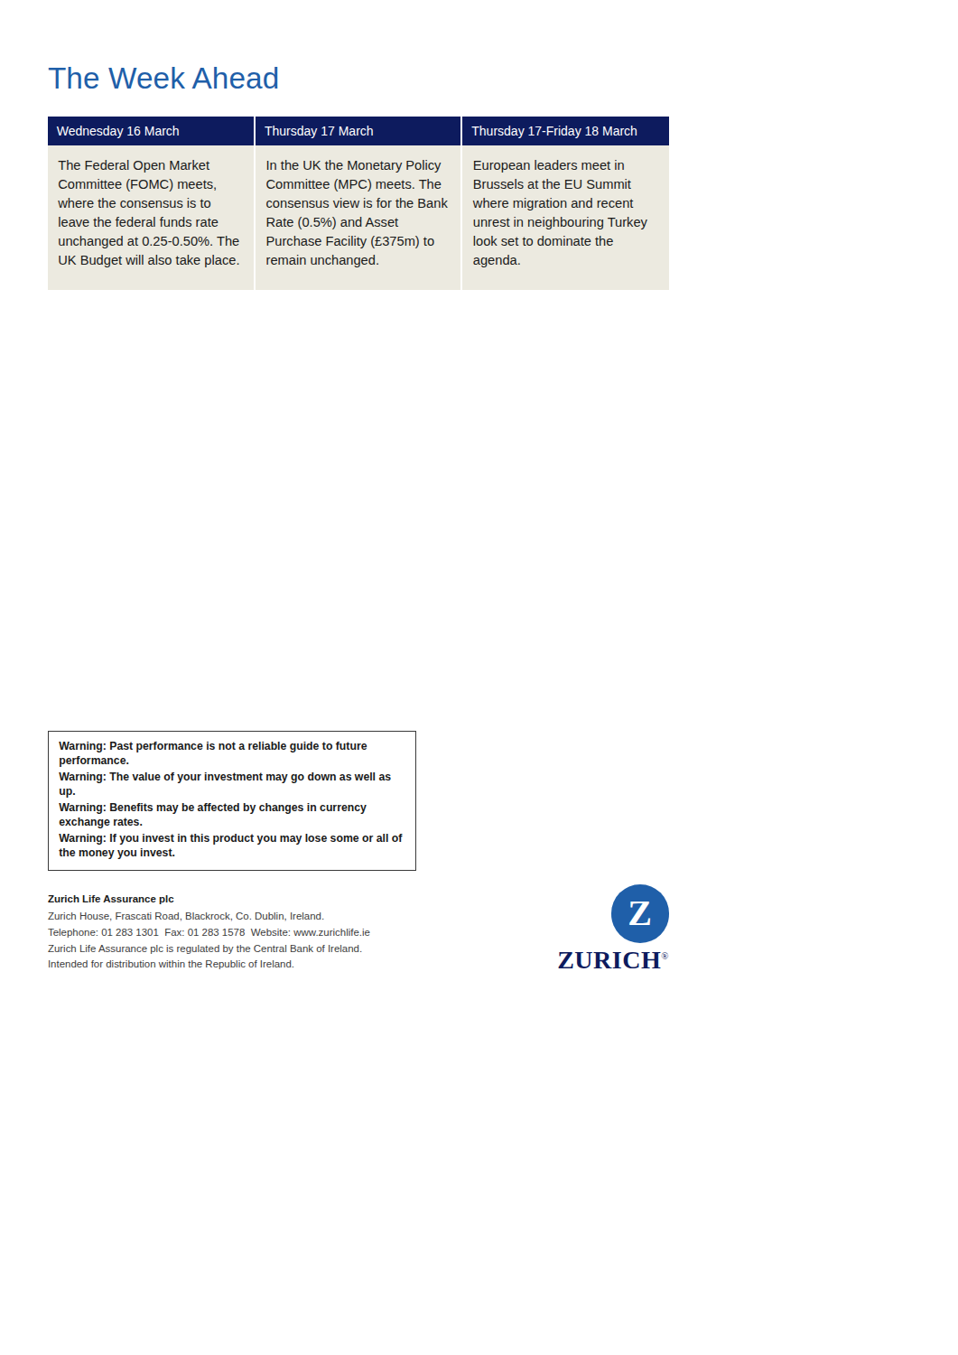The Week Ahead
| Wednesday 16 March | Thursday 17 March | Thursday 17-Friday 18 March |
| --- | --- | --- |
| The Federal Open Market Committee (FOMC) meets, where the consensus is to leave the federal funds rate unchanged at 0.25-0.50%. The UK Budget will also take place. | In the UK the Monetary Policy Committee (MPC) meets. The consensus view is for the Bank Rate (0.5%) and Asset Purchase Facility (£375m) to remain unchanged. | European leaders meet in Brussels at the EU Summit where migration and recent unrest in neighbouring Turkey look set to dominate the agenda. |
Warning: Past performance is not a reliable guide to future performance.
Warning: The value of your investment may go down as well as up.
Warning: Benefits may be affected by changes in currency exchange rates.
Warning: If you invest in this product you may lose some or all of the money you invest.
Zurich Life Assurance plc Zurich House, Frascati Road, Blackrock, Co. Dublin, Ireland.
Telephone: 01 283 1301 Fax: 01 283 1578 Website: www.zurichlife.ie
Zurich Life Assurance plc is regulated by the Central Bank of Ireland.
Intended for distribution within the Republic of Ireland.
Z
ZURICH®